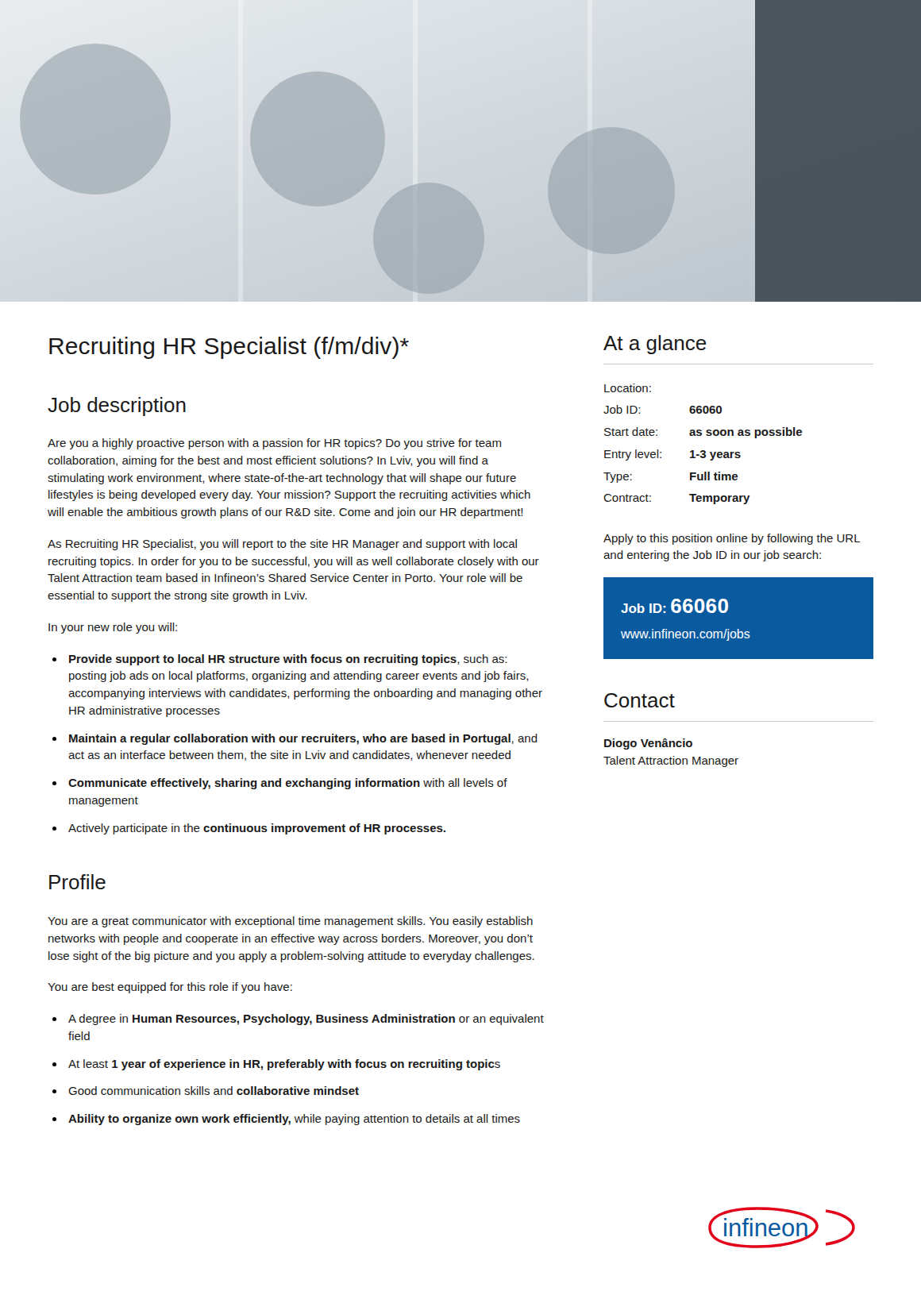Recruiting HR Specialist (f/m/div)*
Job description
Are you a highly proactive person with a passion for HR topics? Do you strive for team collaboration, aiming for the best and most efficient solutions? In Lviv, you will find a stimulating work environment, where state-of-the-art technology that will shape our future lifestyles is being developed every day. Your mission? Support the recruiting activities which will enable the ambitious growth plans of our R&D site. Come and join our HR department!
As Recruiting HR Specialist, you will report to the site HR Manager and support with local recruiting topics. In order for you to be successful, you will as well collaborate closely with our Talent Attraction team based in Infineon’s Shared Service Center in Porto. Your role will be essential to support the strong site growth in Lviv.
In your new role you will:
Provide support to local HR structure with focus on recruiting topics, such as: posting job ads on local platforms, organizing and attending career events and job fairs, accompanying interviews with candidates, performing the onboarding and managing other HR administrative processes
Maintain a regular collaboration with our recruiters, who are based in Portugal, and act as an interface between them, the site in Lviv and candidates, whenever needed
Communicate effectively, sharing and exchanging information with all levels of management
Actively participate in the continuous improvement of HR processes.
Profile
You are a great communicator with exceptional time management skills. You easily establish networks with people and cooperate in an effective way across borders. Moreover, you don’t lose sight of the big picture and you apply a problem-solving attitude to everyday challenges.
You are best equipped for this role if you have:
A degree in Human Resources, Psychology, Business Administration or an equivalent field
At least 1 year of experience in HR, preferably with focus on recruiting topics
Good communication skills and collaborative mindset
Ability to organize own work efficiently, while paying attention to details at all times
At a glance
| Location: | |
| Job ID: | 66060 |
| Start date: | as soon as possible |
| Entry level: | 1-3 years |
| Type: | Full time |
| Contract: | Temporary |
Apply to this position online by following the URL and entering the Job ID in our job search:
Job ID: 66060
www.infineon.com/jobs
Contact
Diogo Venâncio
Talent Attraction Manager
infineon